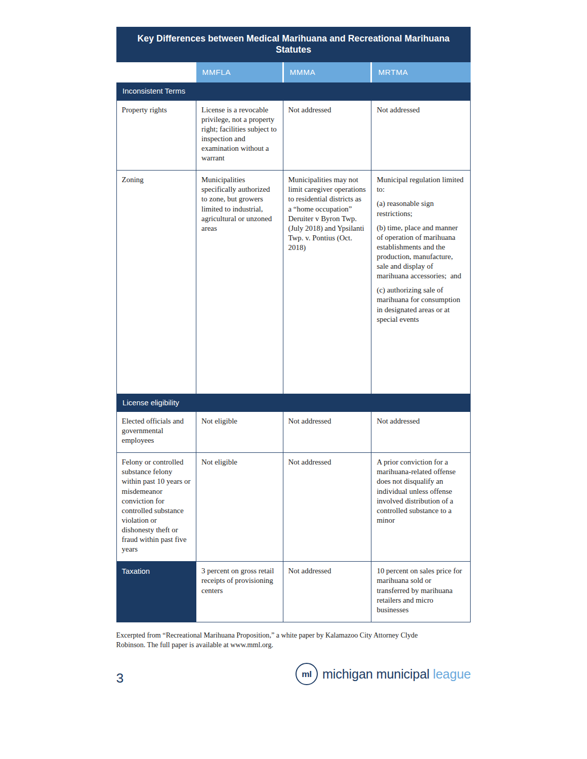| Key Differences between Medical Marihuana and Recreational Marihuana Statutes |
| --- |
| | MMFLA | MMMA | MRTMA |
| Inconsistent Terms |
| Property rights | License is a revocable privilege, not a property right; facilities subject to inspection and examination without a warrant | Not addressed | Not addressed |
| Zoning | Municipalities specifically authorized to zone, but growers limited to industrial, agricultural or unzoned areas | Municipalities may not limit caregiver operations to residential districts as a “home occupation” Deruiter v Byron Twp. (July 2018) and Ypsilanti Twp. v. Pontius (Oct. 2018) | Municipal regulation limited to: (a) reasonable sign restrictions; (b) time, place and manner of operation of marihuana establishments and the production, manufacture, sale and display of marihuana accessories; and (c) authorizing sale of marihuana for consumption in designated areas or at special events |
| License eligibility |
| Elected officials and governmental employees | Not eligible | Not addressed | Not addressed |
| Felony or controlled substance felony within past 10 years or misdemeanor conviction for controlled substance violation or dishonesty theft or fraud within past five years | Not eligible | Not addressed | A prior conviction for a marihuana-related offense does not disqualify an individual unless offense involved distribution of a controlled substance to a minor |
| Taxation | 3 percent on gross retail receipts of provisioning centers | Not addressed | 10 percent on sales price for marihuana sold or transferred by marihuana retailers and micro businesses |
Excerpted from “Recreational Marihuana Proposition,” a white paper by Kalamazoo City Attorney Clyde Robinson. The full paper is available at www.mml.org.
3
ml
michigan municipal league